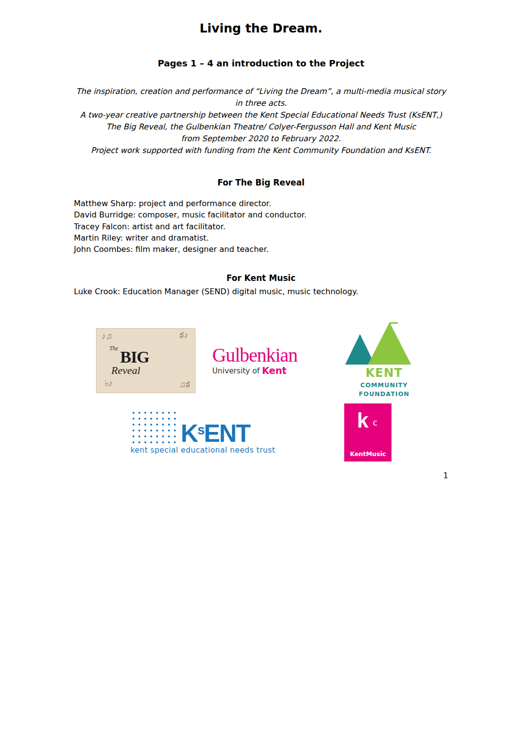Living the Dream.
Pages 1 – 4 an introduction to the Project
The inspiration, creation and performance of “Living the Dream”, a multi-media musical story in three acts.
A two-year creative partnership between the Kent Special Educational Needs Trust (KsENT,) The Big Reveal, the Gulbenkian Theatre/ Colyer-Fergusson Hall and Kent Music
from September 2020 to February 2022.
Project work supported with funding from the Kent Community Foundation and KsENT.
For The Big Reveal
Matthew Sharp: project and performance director.
David Burridge: composer, music facilitator and conductor.
Tracey Falcon: artist and art facilitator.
Martin Riley: writer and dramatist.
John Coombes: film maker, designer and teacher.
For Kent Music
Luke Crook: Education Manager (SEND) digital music, music technology.
♪♫ ♯♪ ♭♪ ♫♯ The BIG Reveal
Gulbenkian
University of Kent
KENT
COMMUNITY
FOUNDATION
Ks ENT
kent special educational needs trust
k c KentMusic
1